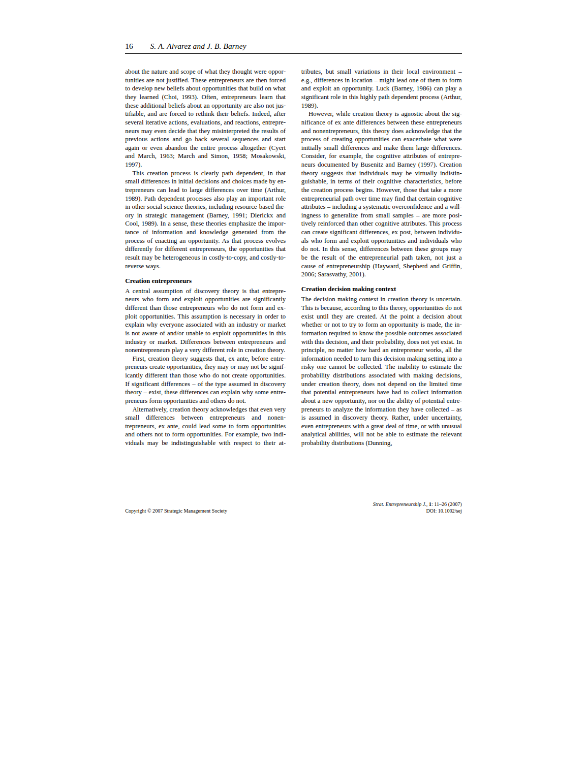16 S. A. Alvarez and J. B. Barney
about the nature and scope of what they thought were opportunities are not justified. These entrepreneurs are then forced to develop new beliefs about opportunities that build on what they learned (Choi, 1993). Often, entrepreneurs learn that these additional beliefs about an opportunity are also not justifiable, and are forced to rethink their beliefs. Indeed, after several iterative actions, evaluations, and reactions, entrepreneurs may even decide that they misinterpreted the results of previous actions and go back several sequences and start again or even abandon the entire process altogether (Cyert and March, 1963; March and Simon, 1958; Mosakowski, 1997).
This creation process is clearly path dependent, in that small differences in initial decisions and choices made by entrepreneurs can lead to large differences over time (Arthur, 1989). Path dependent processes also play an important role in other social science theories, including resource-based theory in strategic management (Barney, 1991; Dierickx and Cool, 1989). In a sense, these theories emphasize the importance of information and knowledge generated from the process of enacting an opportunity. As that process evolves differently for different entrepreneurs, the opportunities that result may be heterogeneous in costly-to-copy, and costly-to-reverse ways.
Creation entrepreneurs
A central assumption of discovery theory is that entrepreneurs who form and exploit opportunities are significantly different than those entrepreneurs who do not form and exploit opportunities. This assumption is necessary in order to explain why everyone associated with an industry or market is not aware of and/or unable to exploit opportunities in this industry or market. Differences between entrepreneurs and nonentrepreneurs play a very different role in creation theory.
First, creation theory suggests that, ex ante, before entrepreneurs create opportunities, they may or may not be significantly different than those who do not create opportunities. If significant differences – of the type assumed in discovery theory – exist, these differences can explain why some entrepreneurs form opportunities and others do not.
Alternatively, creation theory acknowledges that even very small differences between entrepreneurs and nonentrepreneurs, ex ante, could lead some to form opportunities and others not to form opportunities. For example, two individuals may be indistinguishable with respect to their attributes, but small variations in their local environment – e.g., differences in location – might lead one of them to form and exploit an opportunity. Luck (Barney, 1986) can play a significant role in this highly path dependent process (Arthur, 1989).
However, while creation theory is agnostic about the significance of ex ante differences between these entrepreneurs and nonentrepreneurs, this theory does acknowledge that the process of creating opportunities can exacerbate what were initially small differences and make them large differences. Consider, for example, the cognitive attributes of entrepreneurs documented by Busenitz and Barney (1997). Creation theory suggests that individuals may be virtually indistinguishable, in terms of their cognitive characteristics, before the creation process begins. However, those that take a more entrepreneurial path over time may find that certain cognitive attributes – including a systematic overconfidence and a willingness to generalize from small samples – are more positively reinforced than other cognitive attributes. This process can create significant differences, ex post, between individuals who form and exploit opportunities and individuals who do not. In this sense, differences between these groups may be the result of the entrepreneurial path taken, not just a cause of entrepreneurship (Hayward, Shepherd and Griffin, 2006; Sarasvathy, 2001).
Creation decision making context
The decision making context in creation theory is uncertain. This is because, according to this theory, opportunities do not exist until they are created. At the point a decision about whether or not to try to form an opportunity is made, the information required to know the possible outcomes associated with this decision, and their probability, does not yet exist. In principle, no matter how hard an entrepreneur works, all the information needed to turn this decision making setting into a risky one cannot be collected. The inability to estimate the probability distributions associated with making decisions, under creation theory, does not depend on the limited time that potential entrepreneurs have had to collect information about a new opportunity, nor on the ability of potential entrepreneurs to analyze the information they have collected – as is assumed in discovery theory. Rather, under uncertainty, even entrepreneurs with a great deal of time, or with unusual analytical abilities, will not be able to estimate the relevant probability distributions (Dunning,
Copyright © 2007 Strategic Management Society
Strat. Entrepreneurship J., 1: 11–26 (2007)
DOI: 10.1002/sej